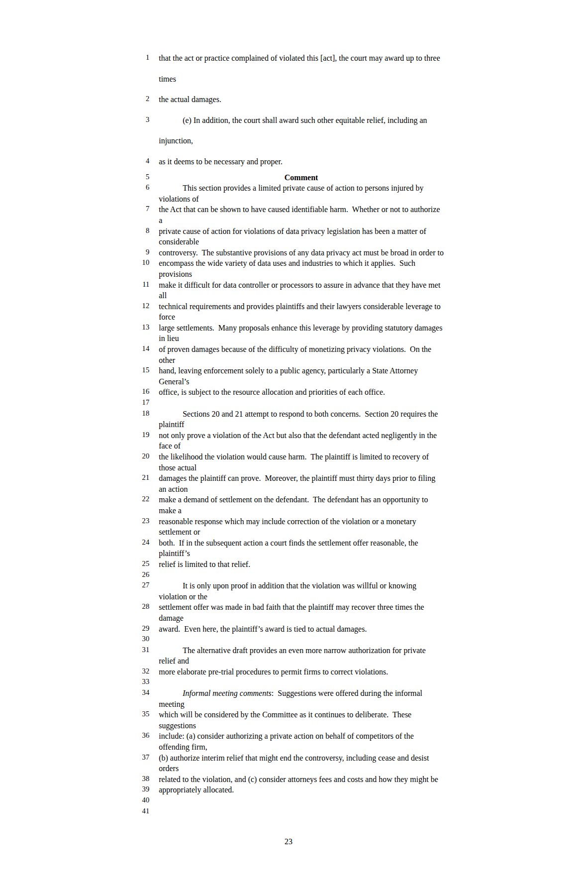that the act or practice complained of violated this [act], the court may award up to three times
the actual damages.
(e) In addition, the court shall award such other equitable relief, including an injunction,
as it deems to be necessary and proper.
Comment
This section provides a limited private cause of action to persons injured by violations of
the Act that can be shown to have caused identifiable harm. Whether or not to authorize a
private cause of action for violations of data privacy legislation has been a matter of considerable
controversy. The substantive provisions of any data privacy act must be broad in order to
encompass the wide variety of data uses and industries to which it applies. Such provisions
make it difficult for data controller or processors to assure in advance that they have met all
technical requirements and provides plaintiffs and their lawyers considerable leverage to force
large settlements. Many proposals enhance this leverage by providing statutory damages in lieu
of proven damages because of the difficulty of monetizing privacy violations. On the other
hand, leaving enforcement solely to a public agency, particularly a State Attorney General’s
office, is subject to the resource allocation and priorities of each office.
Sections 20 and 21 attempt to respond to both concerns. Section 20 requires the plaintiff
not only prove a violation of the Act but also that the defendant acted negligently in the face of
the likelihood the violation would cause harm. The plaintiff is limited to recovery of those actual
damages the plaintiff can prove. Moreover, the plaintiff must thirty days prior to filing an action
make a demand of settlement on the defendant. The defendant has an opportunity to make a
reasonable response which may include correction of the violation or a monetary settlement or
both. If in the subsequent action a court finds the settlement offer reasonable, the plaintiff’s
relief is limited to that relief.
It is only upon proof in addition that the violation was willful or knowing violation or the
settlement offer was made in bad faith that the plaintiff may recover three times the damage
award. Even here, the plaintiff’s award is tied to actual damages.
The alternative draft provides an even more narrow authorization for private relief and
more elaborate pre-trial procedures to permit firms to correct violations.
Informal meeting comments: Suggestions were offered during the informal meeting
which will be considered by the Committee as it continues to deliberate. These suggestions
include: (a) consider authorizing a private action on behalf of competitors of the offending firm,
(b) authorize interim relief that might end the controversy, including cease and desist orders
related to the violation, and (c) consider attorneys fees and costs and how they might be
appropriately allocated.
23